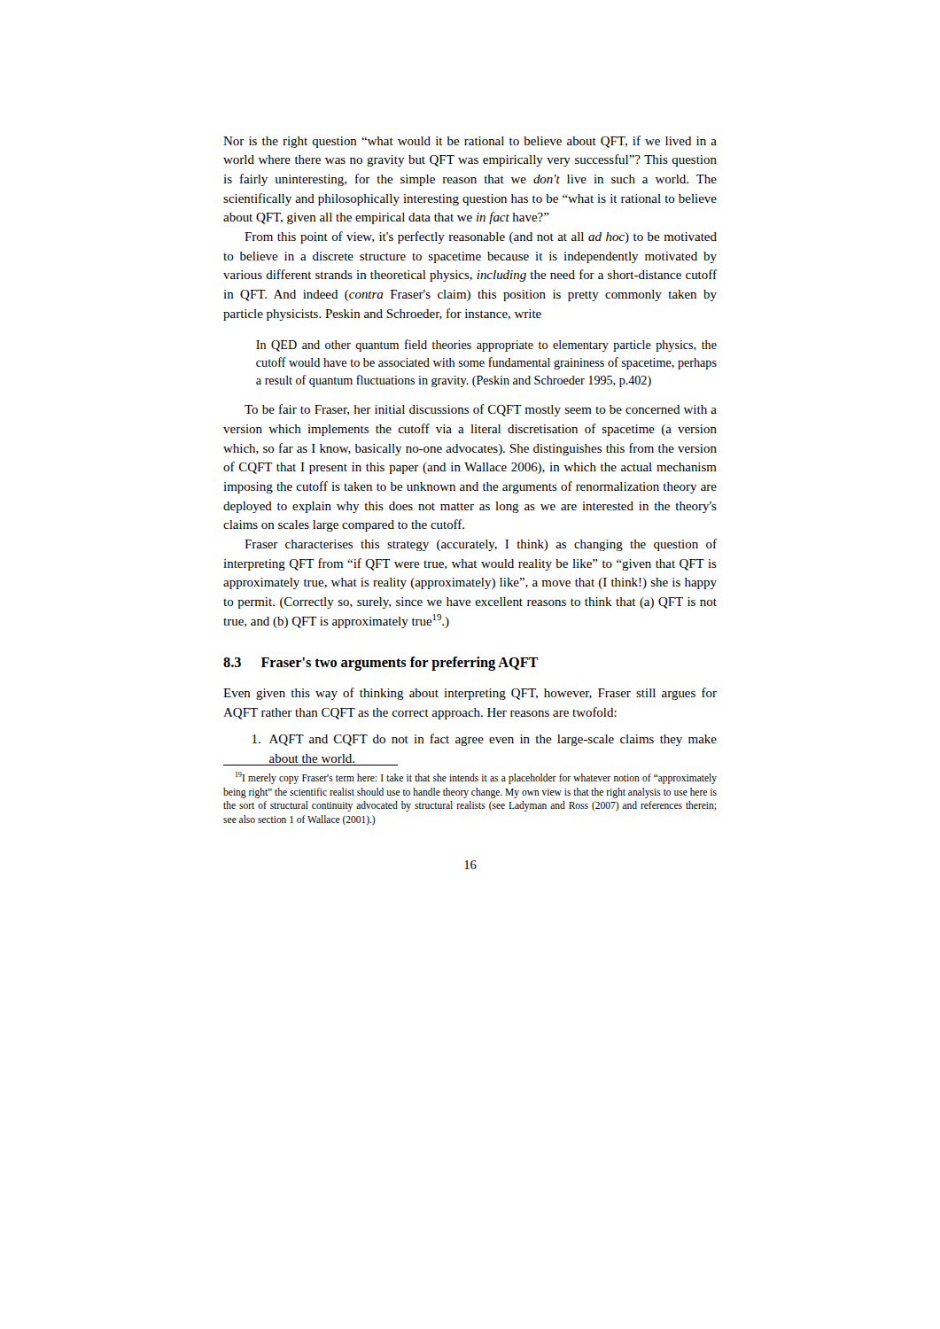Nor is the right question “what would it be rational to believe about QFT, if we lived in a world where there was no gravity but QFT was empirically very successful”? This question is fairly uninteresting, for the simple reason that we don't live in such a world. The scientifically and philosophically interesting question has to be “what is it rational to believe about QFT, given all the empirical data that we in fact have?”
From this point of view, it's perfectly reasonable (and not at all ad hoc) to be motivated to believe in a discrete structure to spacetime because it is independently motivated by various different strands in theoretical physics, including the need for a short-distance cutoff in QFT. And indeed (contra Fraser's claim) this position is pretty commonly taken by particle physicists. Peskin and Schroeder, for instance, write
In QED and other quantum field theories appropriate to elementary particle physics, the cutoff would have to be associated with some fundamental graininess of spacetime, perhaps a result of quantum fluctuations in gravity. (Peskin and Schroeder 1995, p.402)
To be fair to Fraser, her initial discussions of CQFT mostly seem to be concerned with a version which implements the cutoff via a literal discretisation of spacetime (a version which, so far as I know, basically no-one advocates). She distinguishes this from the version of CQFT that I present in this paper (and in Wallace 2006), in which the actual mechanism imposing the cutoff is taken to be unknown and the arguments of renormalization theory are deployed to explain why this does not matter as long as we are interested in the theory's claims on scales large compared to the cutoff.
Fraser characterises this strategy (accurately, I think) as changing the question of interpreting QFT from “if QFT were true, what would reality be like” to “given that QFT is approximately true, what is reality (approximately) like”, a move that (I think!) she is happy to permit. (Correctly so, surely, since we have excellent reasons to think that (a) QFT is not true, and (b) QFT is approximately true19.)
8.3 Fraser's two arguments for preferring AQFT
Even given this way of thinking about interpreting QFT, however, Fraser still argues for AQFT rather than CQFT as the correct approach. Her reasons are twofold:
AQFT and CQFT do not in fact agree even in the large-scale claims they make about the world.
19I merely copy Fraser's term here: I take it that she intends it as a placeholder for whatever notion of “approximately being right” the scientific realist should use to handle theory change. My own view is that the right analysis to use here is the sort of structural continuity advocated by structural realists (see Ladyman and Ross (2007) and references therein; see also section 1 of Wallace (2001).)
16